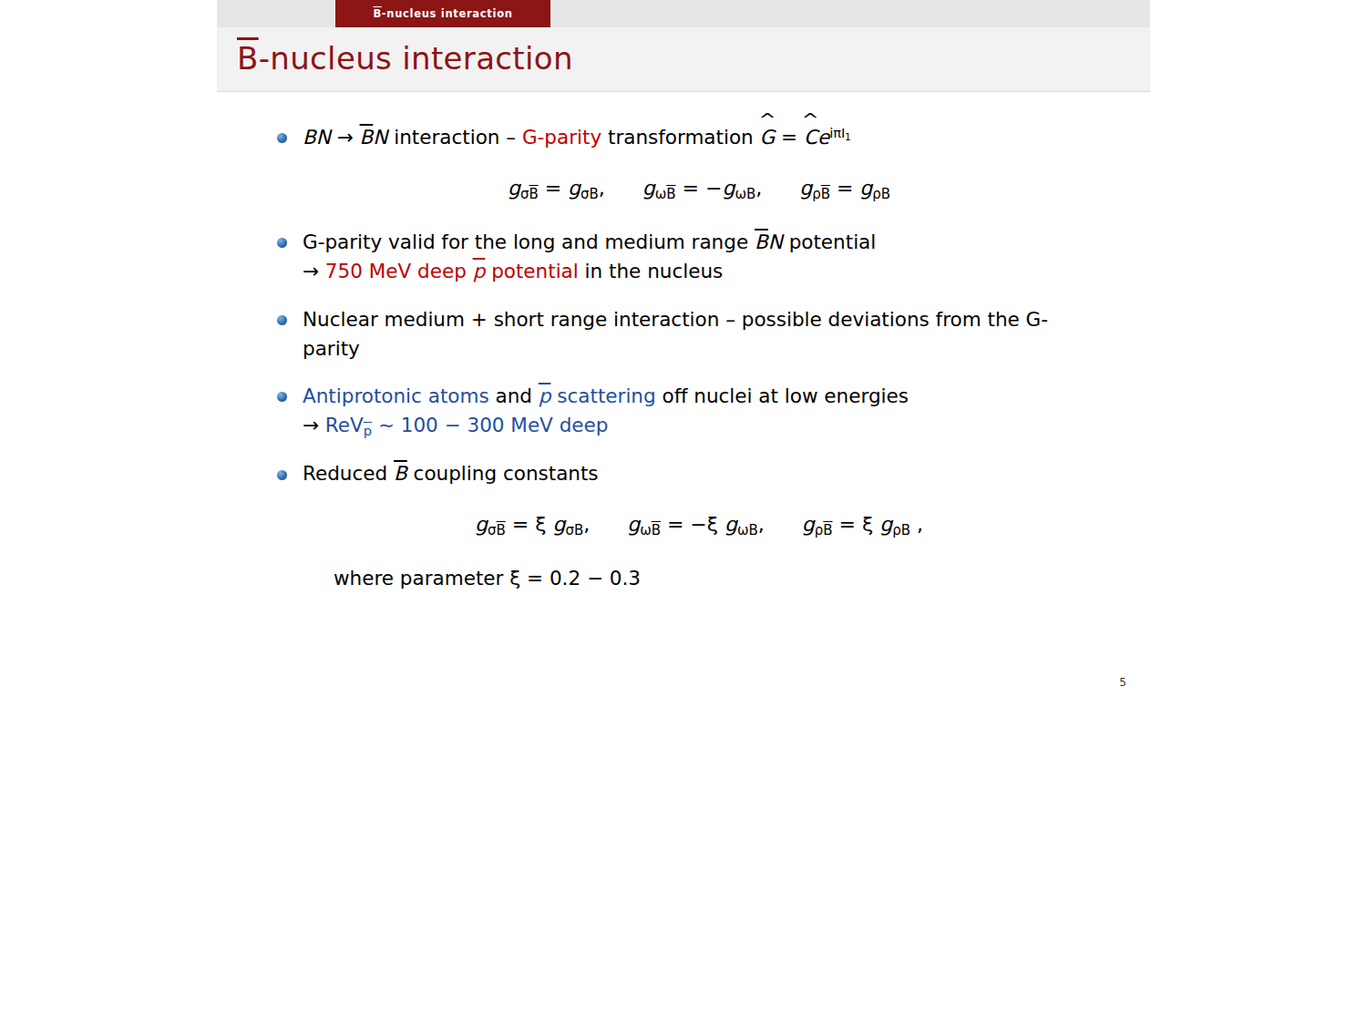B-nucleus interaction
B-nucleus interaction
BN → BN interaction – G-parity transformation G = CeiπI1
gσB = gσB, gωB = −gωB, gρB = gρB
G-parity valid for the long and medium range BN potential
→ 750 MeV deep p potential in the nucleus
Nuclear medium + short range interaction – possible deviations from the G-parity
Antiprotonic atoms and p scattering off nuclei at low energies
→ ReVp ∼ 100 − 300 MeV deep
Reduced B coupling constants
gσB = ξ gσB, gωB = −ξ gωB, gρB = ξ gρB ,
where parameter ξ = 0.2 − 0.3
5